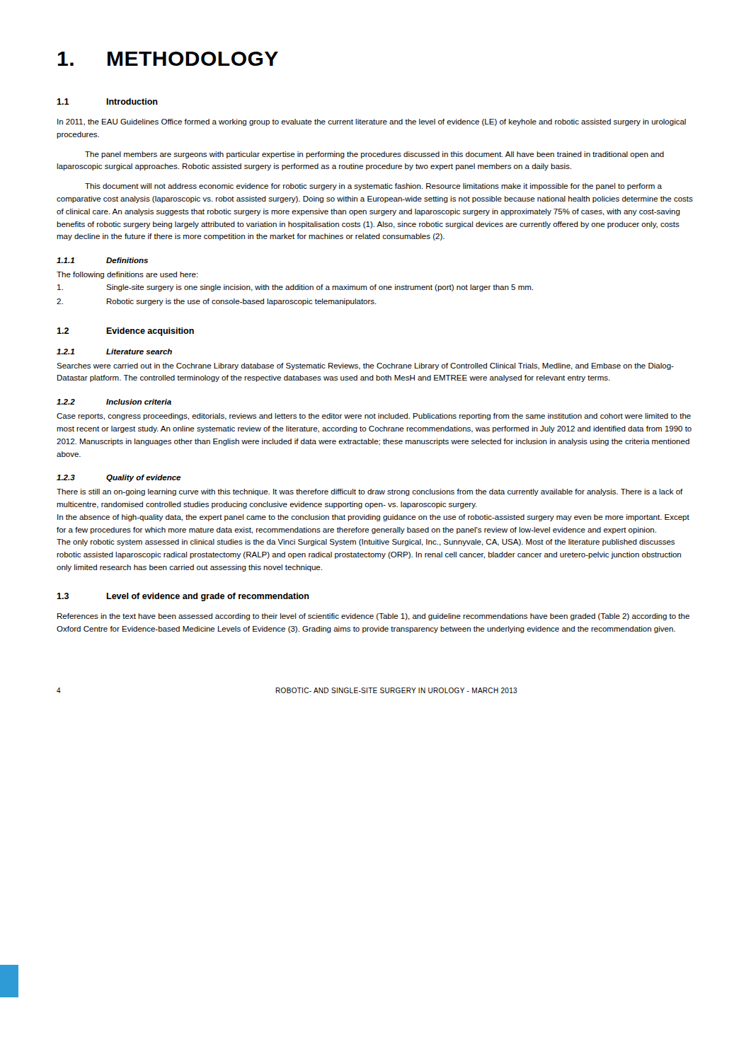1. METHODOLOGY
1.1 Introduction
In 2011, the EAU Guidelines Office formed a working group to evaluate the current literature and the level of evidence (LE) of keyhole and robotic assisted surgery in urological procedures.
The panel members are surgeons with particular expertise in performing the procedures discussed in this document. All have been trained in traditional open and laparoscopic surgical approaches. Robotic assisted surgery is performed as a routine procedure by two expert panel members on a daily basis.
This document will not address economic evidence for robotic surgery in a systematic fashion. Resource limitations make it impossible for the panel to perform a comparative cost analysis (laparoscopic vs. robot assisted surgery). Doing so within a European-wide setting is not possible because national health policies determine the costs of clinical care. An analysis suggests that robotic surgery is more expensive than open surgery and laparoscopic surgery in approximately 75% of cases, with any cost-saving benefits of robotic surgery being largely attributed to variation in hospitalisation costs (1). Also, since robotic surgical devices are currently offered by one producer only, costs may decline in the future if there is more competition in the market for machines or related consumables (2).
1.1.1 Definitions
The following definitions are used here:
1. Single-site surgery is one single incision, with the addition of a maximum of one instrument (port) not larger than 5 mm.
2. Robotic surgery is the use of console-based laparoscopic telemanipulators.
1.2 Evidence acquisition
1.2.1 Literature search
Searches were carried out in the Cochrane Library database of Systematic Reviews, the Cochrane Library of Controlled Clinical Trials, Medline, and Embase on the Dialog-Datastar platform. The controlled terminology of the respective databases was used and both MesH and EMTREE were analysed for relevant entry terms.
1.2.2 Inclusion criteria
Case reports, congress proceedings, editorials, reviews and letters to the editor were not included. Publications reporting from the same institution and cohort were limited to the most recent or largest study. An online systematic review of the literature, according to Cochrane recommendations, was performed in July 2012 and identified data from 1990 to 2012. Manuscripts in languages other than English were included if data were extractable; these manuscripts were selected for inclusion in analysis using the criteria mentioned above.
1.2.3 Quality of evidence
There is still an on-going learning curve with this technique. It was therefore difficult to draw strong conclusions from the data currently available for analysis. There is a lack of multicentre, randomised controlled studies producing conclusive evidence supporting open- vs. laparoscopic surgery.
In the absence of high-quality data, the expert panel came to the conclusion that providing guidance on the use of robotic-assisted surgery may even be more important. Except for a few procedures for which more mature data exist, recommendations are therefore generally based on the panel's review of low-level evidence and expert opinion.
The only robotic system assessed in clinical studies is the da Vinci Surgical System (Intuitive Surgical, Inc., Sunnyvale, CA, USA). Most of the literature published discusses robotic assisted laparoscopic radical prostatectomy (RALP) and open radical prostatectomy (ORP). In renal cell cancer, bladder cancer and uretero-pelvic junction obstruction only limited research has been carried out assessing this novel technique.
1.3 Level of evidence and grade of recommendation
References in the text have been assessed according to their level of scientific evidence (Table 1), and guideline recommendations have been graded (Table 2) according to the Oxford Centre for Evidence-based Medicine Levels of Evidence (3). Grading aims to provide transparency between the underlying evidence and the recommendation given.
4
ROBOTIC- AND SINGLE-SITE SURGERY IN UROLOGY - MARCH 2013